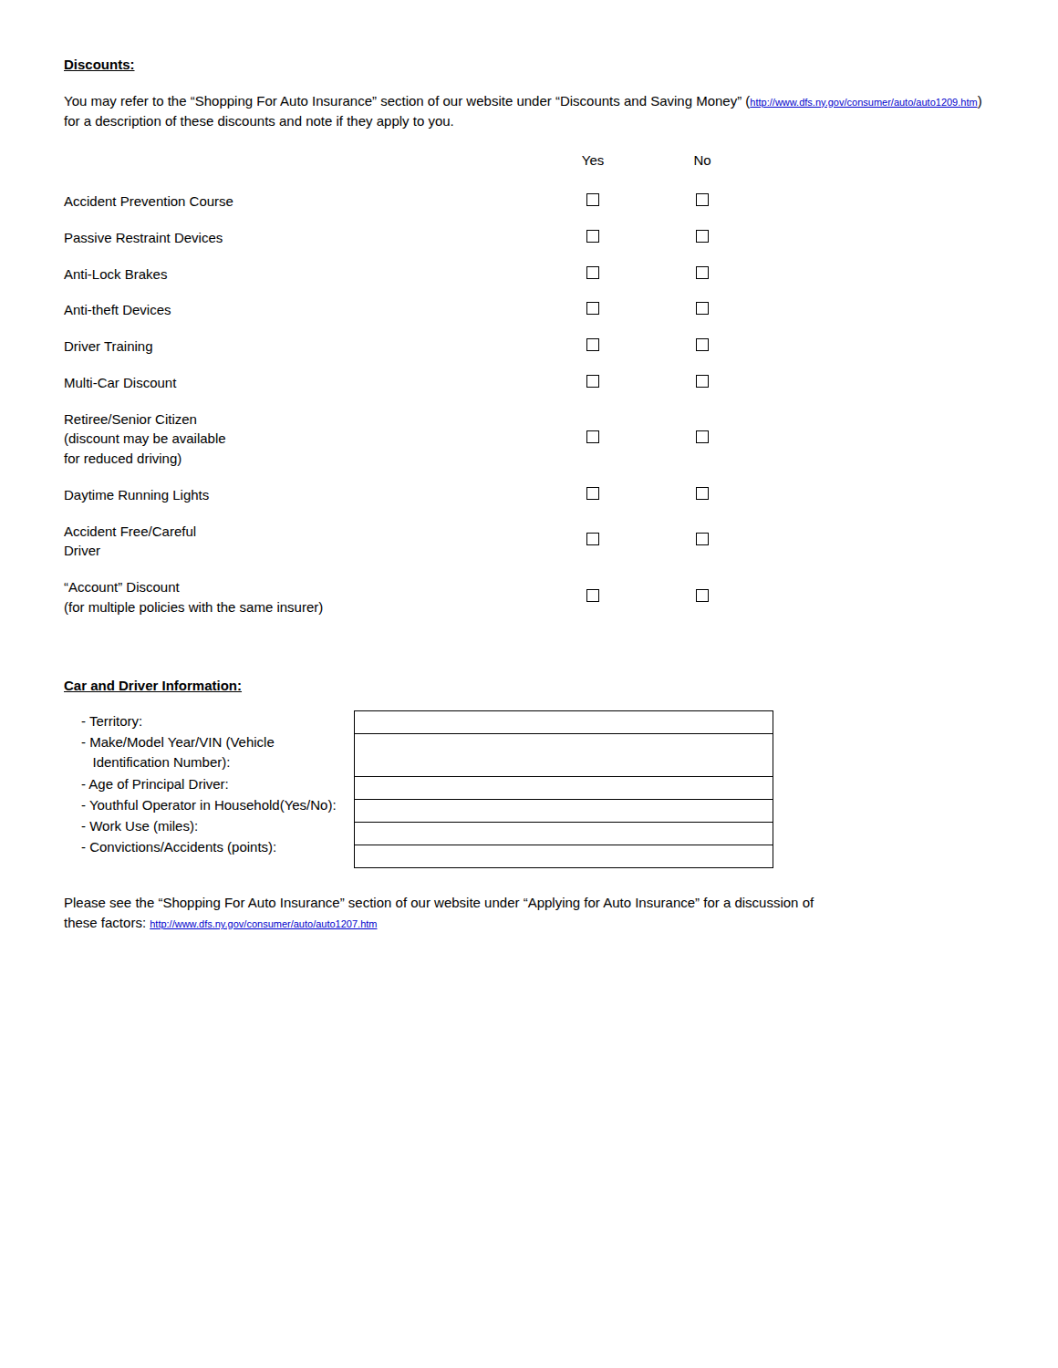Discounts:
You may refer to the “Shopping For Auto Insurance” section of our website under “Discounts and Saving Money” (http://www.dfs.ny.gov/consumer/auto/auto1209.htm) for a description of these discounts and note if they apply to you.
| | Yes | No |
| --- | --- | --- |
| Accident Prevention Course | | |
| Passive Restraint Devices | | |
| Anti-Lock Brakes | | |
| Anti-theft Devices | | |
| Driver Training | | |
| Multi-Car Discount | | |
| Retiree/Senior Citizen (discount may be available for reduced driving) | | |
| Daytime Running Lights | | |
| Accident Free/Careful Driver | | |
| “Account” Discount (for multiple policies with the same insurer) | | |
Car and Driver Information:
| - Territory: - Make/Model Year/VIN (Vehicle Identification Number): - Age of Principal Driver: - Youthful Operator in Household(Yes/No): - Work Use (miles): - Convictions/Accidents (points): | |
Please see the “Shopping For Auto Insurance” section of our website under “Applying for Auto Insurance” for a discussion of these factors: http://www.dfs.ny.gov/consumer/auto/auto1207.htm